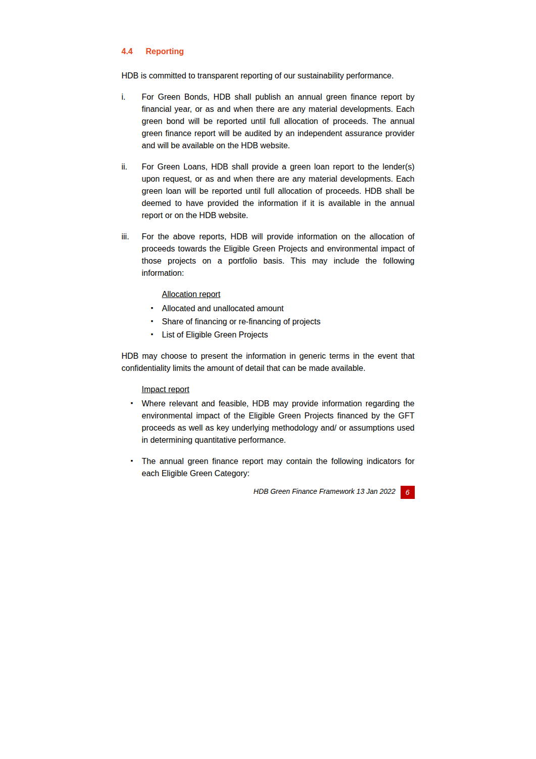4.4 Reporting
HDB is committed to transparent reporting of our sustainability performance.
For Green Bonds, HDB shall publish an annual green finance report by financial year, or as and when there are any material developments. Each green bond will be reported until full allocation of proceeds. The annual green finance report will be audited by an independent assurance provider and will be available on the HDB website.
For Green Loans, HDB shall provide a green loan report to the lender(s) upon request, or as and when there are any material developments. Each green loan will be reported until full allocation of proceeds. HDB shall be deemed to have provided the information if it is available in the annual report or on the HDB website.
For the above reports, HDB will provide information on the allocation of proceeds towards the Eligible Green Projects and environmental impact of those projects on a portfolio basis. This may include the following information:
Allocation report
Allocated and unallocated amount
Share of financing or re-financing of projects
List of Eligible Green Projects
HDB may choose to present the information in generic terms in the event that confidentiality limits the amount of detail that can be made available.
Impact report
Where relevant and feasible, HDB may provide information regarding the environmental impact of the Eligible Green Projects financed by the GFT proceeds as well as key underlying methodology and/ or assumptions used in determining quantitative performance.
The annual green finance report may contain the following indicators for each Eligible Green Category:
HDB Green Finance Framework 13 Jan 20226